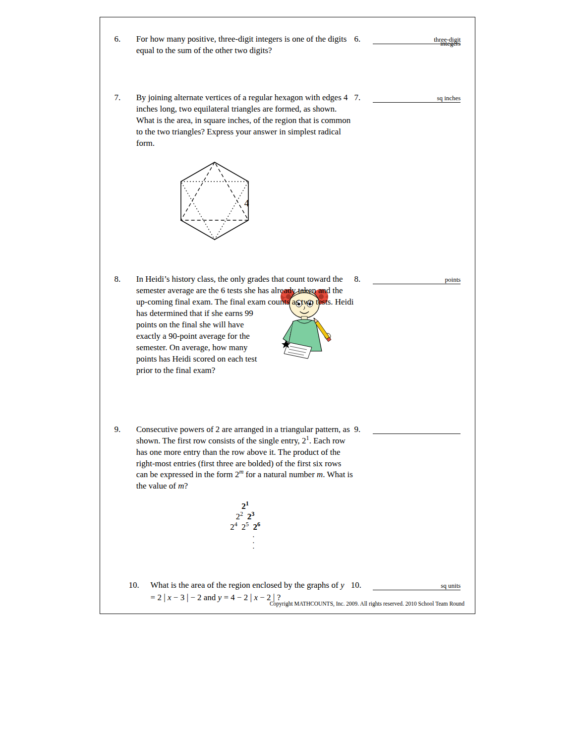| 6. | For how many positive, three-digit integers is one of the digits equal to the sum of the other two digits? | 6. | three-digit integers |
| 7. | By joining alternate vertices of a regular hexagon with edges 4 inches long, two equilateral triangles are formed, as shown. What is the area, in square inches, of the region that is common to the two triangles? Express your answer in simplest radical form. 4 | 7. | sq inches |
| 8. | In Heidi’s history class, the only grades that count toward the semester average are the 6 tests she has already taken and the up-coming final exam. The final exam counts as two tests. Heidi has determined that if she earns 99 points on the final she will have exactly a 90-point average for the semester. On average, how many points has Heidi scored on each test prior to the final exam? | 8. | points |
| 9. | Consecutive powers of 2 are arranged in a triangular pattern, as shown. The first row consists of the single entry, 2 1 . Each row has one more entry than the row above it. The product of the right-most entries (first three are bolded) of the first six rows can be expressed in the form 2 m for a natural number m . What is the value of m ? 2 1 2 2 2 3 2 4 2 5 2 6 . . . | 9. | |
| 10. | What is the area of the region enclosed by the graphs of y = 2 / x − 3 / − 2 and y = 4 − 2 / x − 2 / ? | 10. | sq units |
Copyright MATHCOUNTS, Inc. 2009. All rights reserved. 2010 School Team Round